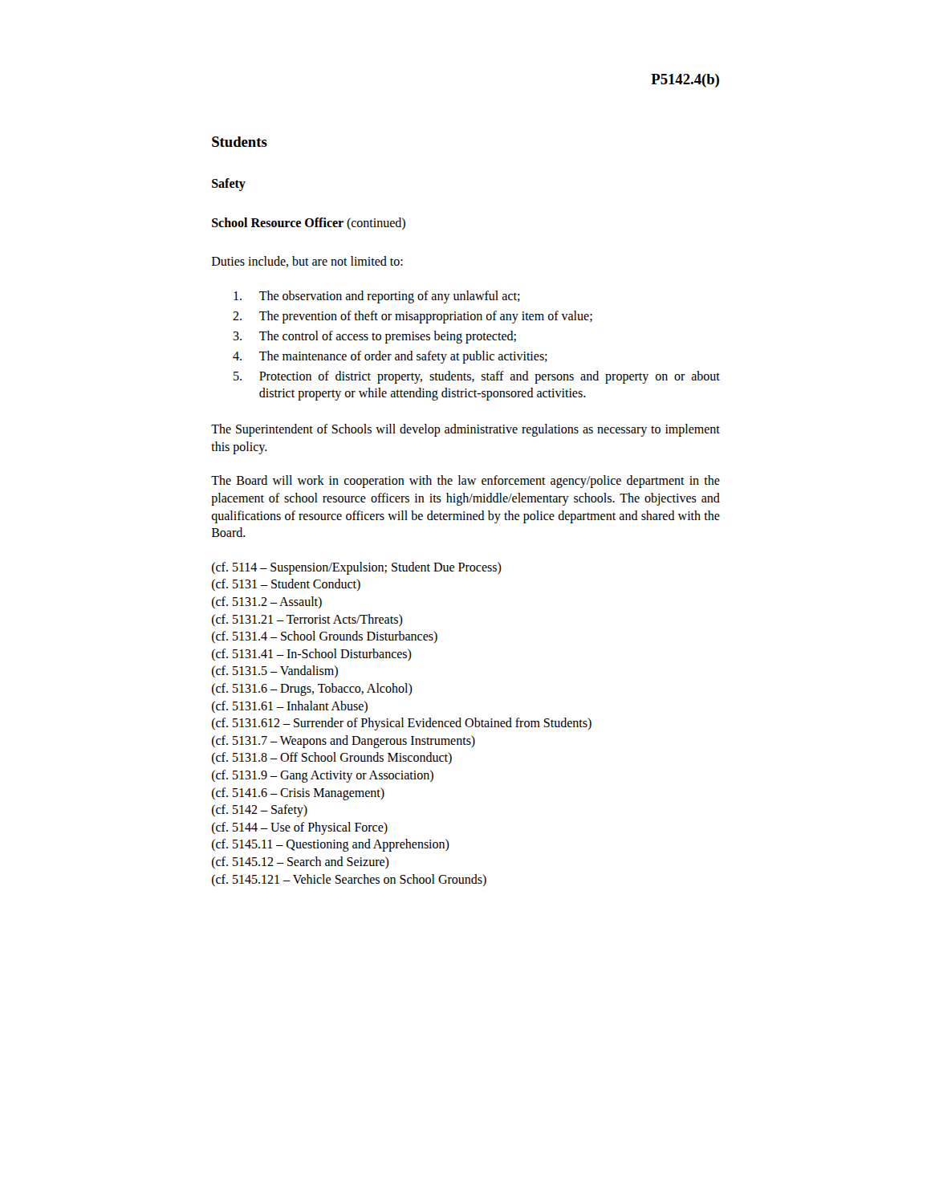P5142.4(b)
Students
Safety
School Resource Officer (continued)
Duties include, but are not limited to:
The observation and reporting of any unlawful act;
The prevention of theft or misappropriation of any item of value;
The control of access to premises being protected;
The maintenance of order and safety at public activities;
Protection of district property, students, staff and persons and property on or about district property or while attending district-sponsored activities.
The Superintendent of Schools will develop administrative regulations as necessary to implement this policy.
The Board will work in cooperation with the law enforcement agency/police department in the placement of school resource officers in its high/middle/elementary schools. The objectives and qualifications of resource officers will be determined by the police department and shared with the Board.
(cf. 5114 – Suspension/Expulsion; Student Due Process)
(cf. 5131 – Student Conduct)
(cf. 5131.2 – Assault)
(cf. 5131.21 – Terrorist Acts/Threats)
(cf. 5131.4 – School Grounds Disturbances)
(cf. 5131.41 – In-School Disturbances)
(cf. 5131.5 – Vandalism)
(cf. 5131.6 – Drugs, Tobacco, Alcohol)
(cf. 5131.61 – Inhalant Abuse)
(cf. 5131.612 – Surrender of Physical Evidenced Obtained from Students)
(cf. 5131.7 – Weapons and Dangerous Instruments)
(cf. 5131.8 – Off School Grounds Misconduct)
(cf. 5131.9 – Gang Activity or Association)
(cf. 5141.6 – Crisis Management)
(cf. 5142 – Safety)
(cf. 5144 – Use of Physical Force)
(cf. 5145.11 – Questioning and Apprehension)
(cf. 5145.12 – Search and Seizure)
(cf. 5145.121 – Vehicle Searches on School Grounds)